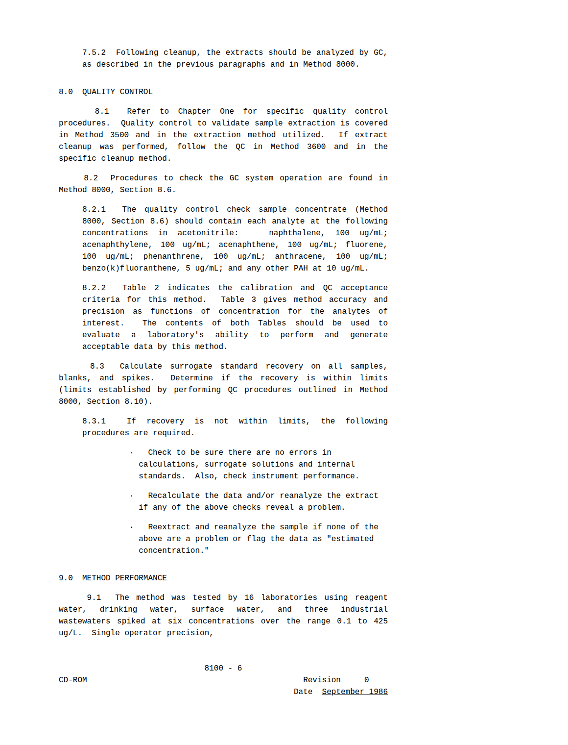7.5.2 Following cleanup, the extracts should be analyzed by GC, as described in the previous paragraphs and in Method 8000.
8.0 QUALITY CONTROL
8.1 Refer to Chapter One for specific quality control procedures. Quality control to validate sample extraction is covered in Method 3500 and in the extraction method utilized. If extract cleanup was performed, follow the QC in Method 3600 and in the specific cleanup method.
8.2 Procedures to check the GC system operation are found in Method 8000, Section 8.6.
8.2.1 The quality control check sample concentrate (Method 8000, Section 8.6) should contain each analyte at the following concentrations in acetonitrile: naphthalene, 100 ug/mL; acenaphthylene, 100 ug/mL; acenaphthene, 100 ug/mL; fluorene, 100 ug/mL; phenanthrene, 100 ug/mL; anthracene, 100 ug/mL; benzo(k)fluoranthene, 5 ug/mL; and any other PAH at 10 ug/mL.
8.2.2 Table 2 indicates the calibration and QC acceptance criteria for this method. Table 3 gives method accuracy and precision as functions of concentration for the analytes of interest. The contents of both Tables should be used to evaluate a laboratory's ability to perform and generate acceptable data by this method.
8.3 Calculate surrogate standard recovery on all samples, blanks, and spikes. Determine if the recovery is within limits (limits established by performing QC procedures outlined in Method 8000, Section 8.10).
8.3.1 If recovery is not within limits, the following procedures are required.
Check to be sure there are no errors in calculations, surrogate solutions and internal standards. Also, check instrument performance.
Recalculate the data and/or reanalyze the extract if any of the above checks reveal a problem.
Reextract and reanalyze the sample if none of the above are a problem or flag the data as "estimated concentration."
9.0 METHOD PERFORMANCE
9.1 The method was tested by 16 laboratories using reagent water, drinking water, surface water, and three industrial wastewaters spiked at six concentrations over the range 0.1 to 425 ug/L. Single operator precision,
8100 - 6
CD-ROM Revision 0
Date September 1986